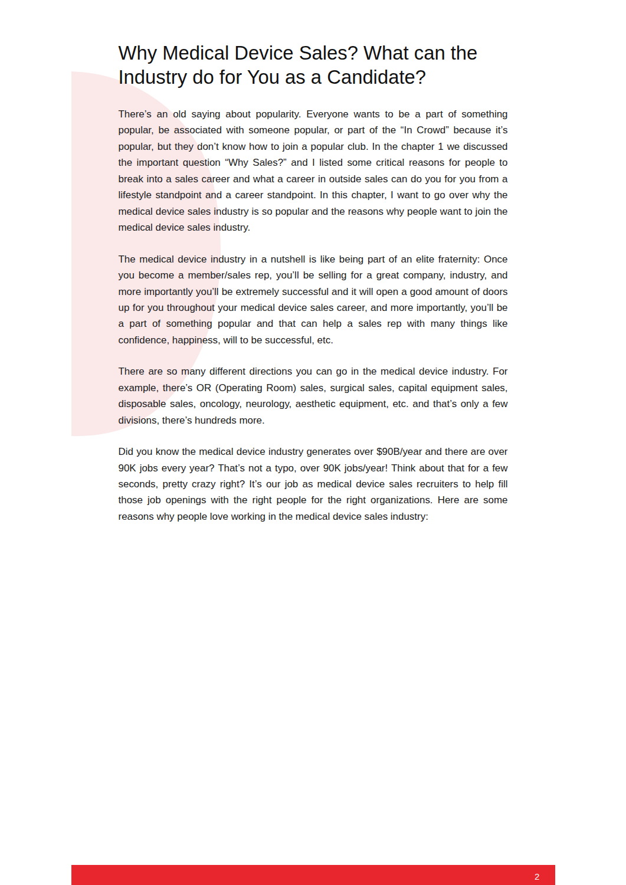Why Medical Device Sales? What can the Industry do for You as a Candidate?
There’s an old saying about popularity. Everyone wants to be a part of something popular, be associated with someone popular, or part of the “In Crowd” because it’s popular, but they don’t know how to join a popular club. In the chapter 1 we discussed the important question “Why Sales?” and I listed some critical reasons for people to break into a sales career and what a career in outside sales can do you for you from a lifestyle standpoint and a career standpoint. In this chapter, I want to go over why the medical device sales industry is so popular and the reasons why people want to join the medical device sales industry.
The medical device industry in a nutshell is like being part of an elite fraternity: Once you become a member/sales rep, you’ll be selling for a great company, industry, and more importantly you’ll be extremely successful and it will open a good amount of doors up for you throughout your medical device sales career, and more importantly, you’ll be a part of something popular and that can help a sales rep with many things like confidence, happiness, will to be successful, etc.
There are so many different directions you can go in the medical device industry. For example, there’s OR (Operating Room) sales, surgical sales, capital equipment sales, disposable sales, oncology, neurology, aesthetic equipment, etc. and that’s only a few divisions, there’s hundreds more.
Did you know the medical device industry generates over $90B/year and there are over 90K jobs every year? That’s not a typo, over 90K jobs/year! Think about that for a few seconds, pretty crazy right? It’s our job as medical device sales recruiters to help fill those job openings with the right people for the right organizations. Here are some reasons why people love working in the medical device sales industry:
2